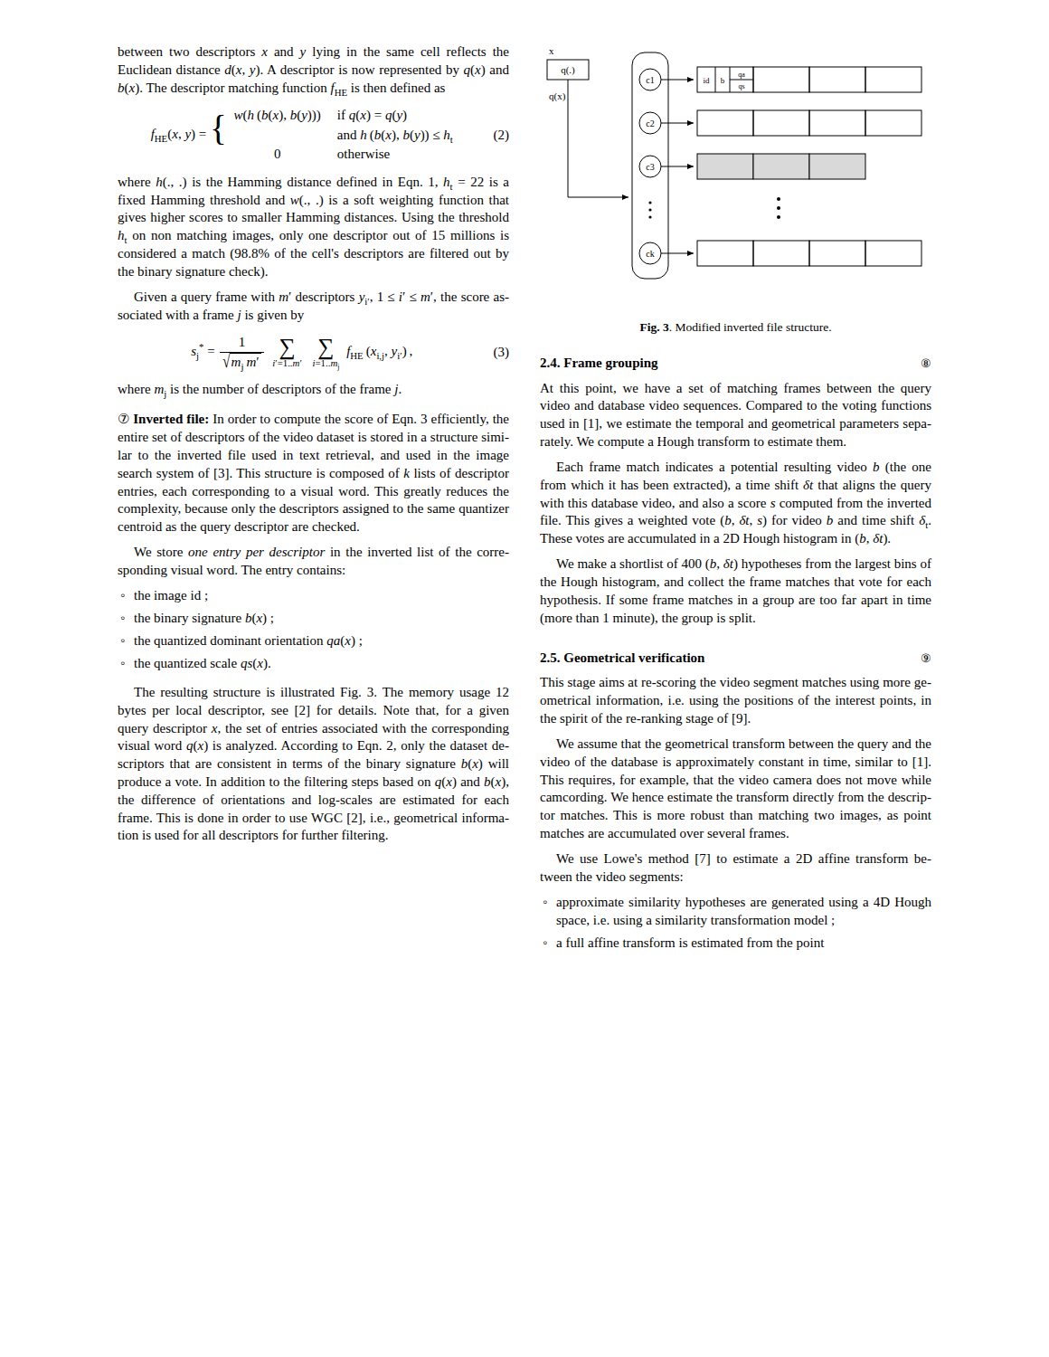between two descriptors x and y lying in the same cell reflects the Euclidean distance d(x, y). A descriptor is now represented by q(x) and b(x). The descriptor matching function fHE is then defined as
fHE(x, y) = { w(h (b(x), b(y))) if q(x) = q(y) and h (b(x), b(y)) ≤ ht 0 otherwise
(2)
where h(., .) is the Hamming distance defined in Eqn. 1, ht = 22 is a fixed Hamming threshold and w(., .) is a soft weighting function that gives higher scores to smaller Hamming distances. Using the threshold ht on non matching images, only one descriptor out of 15 millions is considered a match (98.8% of the cell's descriptors are filtered out by the binary signature check).
Given a query frame with m′ descriptors yi′, 1 ≤ i′ ≤ m′, the score associated with a frame j is given by
sj* = 1 √mj m′ ∑ i′=1..m′ ∑ i=1..mj fHE (xi,j, yi′) ,
(3)
where mj is the number of descriptors of the frame j.
⑦ Inverted file: In order to compute the score of Eqn. 3 efficiently, the entire set of descriptors of the video dataset is stored in a structure similar to the inverted file used in text retrieval, and used in the image search system of [3]. This structure is composed of k lists of descriptor entries, each corresponding to a visual word. This greatly reduces the complexity, because only the descriptors assigned to the same quantizer centroid as the query descriptor are checked.
We store one entry per descriptor in the inverted list of the corresponding visual word. The entry contains:
the image id ;
the binary signature b(x) ;
the quantized dominant orientation qa(x) ;
the quantized scale qs(x).
The resulting structure is illustrated Fig. 3. The memory usage 12 bytes per local descriptor, see [2] for details. Note that, for a given query descriptor x, the set of entries associated with the corresponding visual word q(x) is analyzed. According to Eqn. 2, only the dataset descriptors that are consistent in terms of the binary signature b(x) will produce a vote. In addition to the filtering steps based on q(x) and b(x), the difference of orientations and log-scales are estimated for each frame. This is done in order to use WGC [2], i.e., geometrical information is used for all descriptors for further filtering.
x q(.) q(x) c1 c2 c3 ck id b qa qs
Fig. 3. Modified inverted file structure.
2.4. Frame grouping
⑧
At this point, we have a set of matching frames between the query video and database video sequences. Compared to the voting functions used in [1], we estimate the temporal and geometrical parameters separately. We compute a Hough transform to estimate them.
Each frame match indicates a potential resulting video b (the one from which it has been extracted), a time shift δt that aligns the query with this database video, and also a score s computed from the inverted file. This gives a weighted vote (b, δt, s) for video b and time shift δt. These votes are accumulated in a 2D Hough histogram in (b, δt).
We make a shortlist of 400 (b, δt) hypotheses from the largest bins of the Hough histogram, and collect the frame matches that vote for each hypothesis. If some frame matches in a group are too far apart in time (more than 1 minute), the group is split.
2.5. Geometrical verification
⑨
This stage aims at re-scoring the video segment matches using more geometrical information, i.e. using the positions of the interest points, in the spirit of the re-ranking stage of [9].
We assume that the geometrical transform between the query and the video of the database is approximately constant in time, similar to [1]. This requires, for example, that the video camera does not move while camcording. We hence estimate the transform directly from the descriptor matches. This is more robust than matching two images, as point matches are accumulated over several frames.
We use Lowe's method [7] to estimate a 2D affine transform between the video segments:
approximate similarity hypotheses are generated using a 4D Hough space, i.e. using a similarity transformation model ;
a full affine transform is estimated from the point